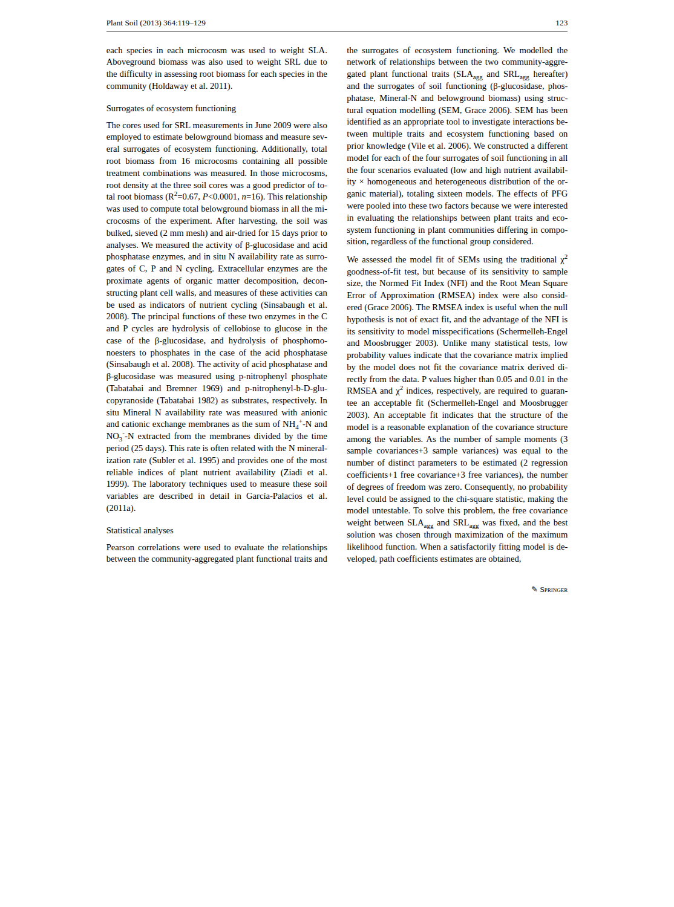Plant Soil (2013) 364:119–129 123
each species in each microcosm was used to weight SLA. Aboveground biomass was also used to weight SRL due to the difficulty in assessing root biomass for each species in the community (Holdaway et al. 2011).
Surrogates of ecosystem functioning
The cores used for SRL measurements in June 2009 were also employed to estimate belowground biomass and measure several surrogates of ecosystem functioning. Additionally, total root biomass from 16 microcosms containing all possible treatment combinations was measured. In those microcosms, root density at the three soil cores was a good predictor of total root biomass (R2=0.67, P<0.0001, n=16). This relationship was used to compute total belowground biomass in all the microcosms of the experiment. After harvesting, the soil was bulked, sieved (2 mm mesh) and air-dried for 15 days prior to analyses. We measured the activity of β-glucosidase and acid phosphatase enzymes, and in situ N availability rate as surrogates of C, P and N cycling. Extracellular enzymes are the proximate agents of organic matter decomposition, deconstructing plant cell walls, and measures of these activities can be used as indicators of nutrient cycling (Sinsabaugh et al. 2008). The principal functions of these two enzymes in the C and P cycles are hydrolysis of cellobiose to glucose in the case of the β-glucosidase, and hydrolysis of phosphomonoesters to phosphates in the case of the acid phosphatase (Sinsabaugh et al. 2008). The activity of acid phosphatase and β-glucosidase was measured using p-nitrophenyl phosphate (Tabatabai and Bremner 1969) and p-nitrophenyl-b-D-glucopyranoside (Tabatabai 1982) as substrates, respectively. In situ Mineral N availability rate was measured with anionic and cationic exchange membranes as the sum of NH4+-N and NO3--N extracted from the membranes divided by the time period (25 days). This rate is often related with the N mineralization rate (Subler et al. 1995) and provides one of the most reliable indices of plant nutrient availability (Ziadi et al. 1999). The laboratory techniques used to measure these soil variables are described in detail in García-Palacios et al. (2011a).
Statistical analyses
Pearson correlations were used to evaluate the relationships between the community-aggregated plant functional traits and the surrogates of ecosystem functioning. We modelled the network of relationships between the two community-aggregated plant functional traits (SLAagg and SRLagg hereafter) and the surrogates of soil functioning (β-glucosidase, phosphatase, Mineral-N and belowground biomass) using structural equation modelling (SEM, Grace 2006). SEM has been identified as an appropriate tool to investigate interactions between multiple traits and ecosystem functioning based on prior knowledge (Vile et al. 2006). We constructed a different model for each of the four surrogates of soil functioning in all the four scenarios evaluated (low and high nutrient availability × homogeneous and heterogeneous distribution of the organic material), totaling sixteen models. The effects of PFG were pooled into these two factors because we were interested in evaluating the relationships between plant traits and ecosystem functioning in plant communities differing in composition, regardless of the functional group considered.
We assessed the model fit of SEMs using the traditional χ2 goodness-of-fit test, but because of its sensitivity to sample size, the Normed Fit Index (NFI) and the Root Mean Square Error of Approximation (RMSEA) index were also considered (Grace 2006). The RMSEA index is useful when the null hypothesis is not of exact fit, and the advantage of the NFI is its sensitivity to model misspecifications (Schermelleh-Engel and Moosbrugger 2003). Unlike many statistical tests, low probability values indicate that the covariance matrix implied by the model does not fit the covariance matrix derived directly from the data. P values higher than 0.05 and 0.01 in the RMSEA and χ2 indices, respectively, are required to guarantee an acceptable fit (Schermelleh-Engel and Moosbrugger 2003). An acceptable fit indicates that the structure of the model is a reasonable explanation of the covariance structure among the variables. As the number of sample moments (3 sample covariances+3 sample variances) was equal to the number of distinct parameters to be estimated (2 regression coefficients+1 free covariance+3 free variances), the number of degrees of freedom was zero. Consequently, no probability level could be assigned to the chi-square statistic, making the model untestable. To solve this problem, the free covariance weight between SLAagg and SRLagg was fixed, and the best solution was chosen through maximization of the maximum likelihood function. When a satisfactorily fitting model is developed, path coefficients estimates are obtained,
✎ Springer